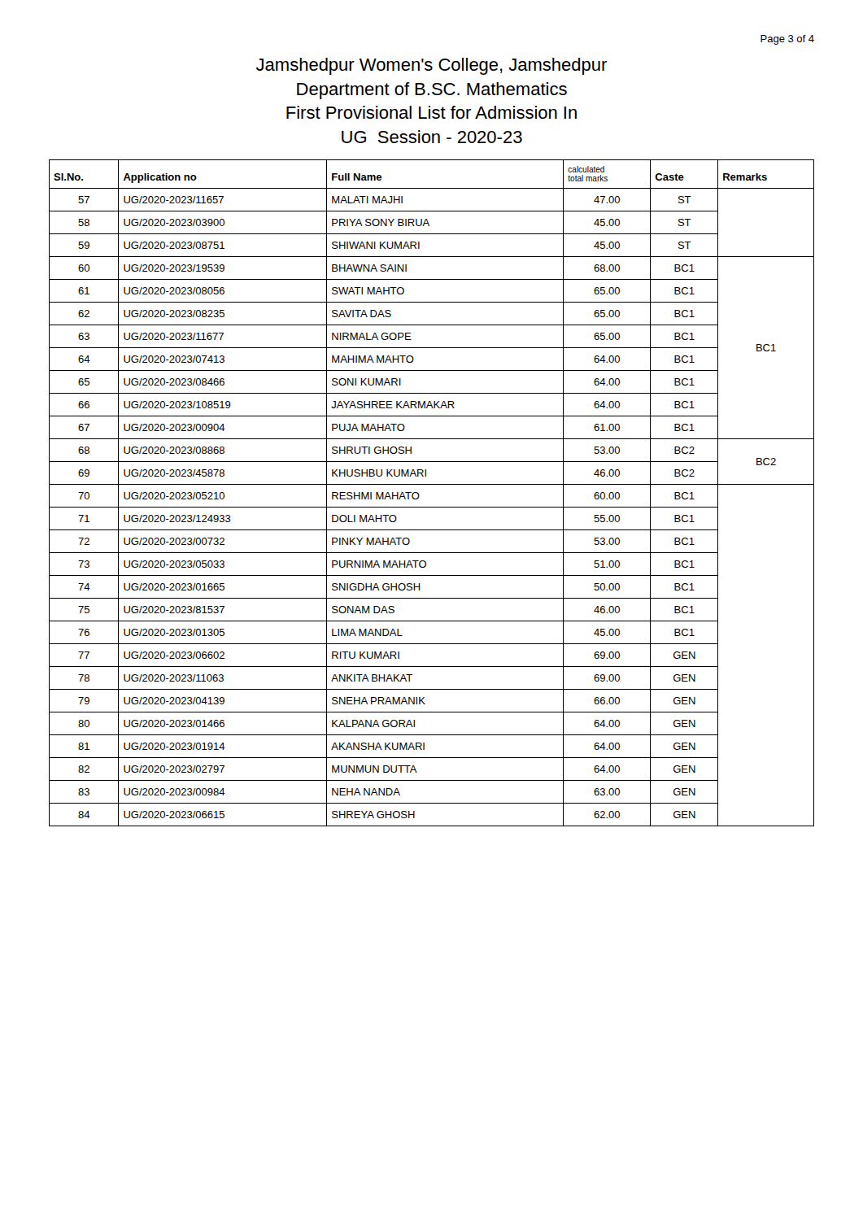Page 3 of 4
Jamshedpur Women's College, Jamshedpur
Department of B.SC. Mathematics
First Provisional List for Admission In
UG Session - 2020-23
| Sl.No. | Application no | Full Name | calculated total marks | Caste | Remarks |
| --- | --- | --- | --- | --- | --- |
| 57 | UG/2020-2023/11657 | MALATI MAJHI | 47.00 | ST | |
| 58 | UG/2020-2023/03900 | PRIYA SONY BIRUA | 45.00 | ST | |
| 59 | UG/2020-2023/08751 | SHIWANI KUMARI | 45.00 | ST | |
| 60 | UG/2020-2023/19539 | BHAWNA SAINI | 68.00 | BC1 | BC1 |
| 61 | UG/2020-2023/08056 | SWATI MAHTO | 65.00 | BC1 |
| 62 | UG/2020-2023/08235 | SAVITA DAS | 65.00 | BC1 |
| 63 | UG/2020-2023/11677 | NIRMALA GOPE | 65.00 | BC1 |
| 64 | UG/2020-2023/07413 | MAHIMA MAHTO | 64.00 | BC1 |
| 65 | UG/2020-2023/08466 | SONI KUMARI | 64.00 | BC1 |
| 66 | UG/2020-2023/108519 | JAYASHREE KARMAKAR | 64.00 | BC1 |
| 67 | UG/2020-2023/00904 | PUJA MAHATO | 61.00 | BC1 |
| 68 | UG/2020-2023/08868 | SHRUTI GHOSH | 53.00 | BC2 | BC2 |
| 69 | UG/2020-2023/45878 | KHUSHBU KUMARI | 46.00 | BC2 |
| 70 | UG/2020-2023/05210 | RESHMI MAHATO | 60.00 | BC1 | |
| 71 | UG/2020-2023/124933 | DOLI MAHTO | 55.00 | BC1 | |
| 72 | UG/2020-2023/00732 | PINKY MAHATO | 53.00 | BC1 | |
| 73 | UG/2020-2023/05033 | PURNIMA MAHATO | 51.00 | BC1 | |
| 74 | UG/2020-2023/01665 | SNIGDHA GHOSH | 50.00 | BC1 | |
| 75 | UG/2020-2023/81537 | SONAM DAS | 46.00 | BC1 | |
| 76 | UG/2020-2023/01305 | LIMA MANDAL | 45.00 | BC1 | |
| 77 | UG/2020-2023/06602 | RITU KUMARI | 69.00 | GEN | |
| 78 | UG/2020-2023/11063 | ANKITA BHAKAT | 69.00 | GEN | |
| 79 | UG/2020-2023/04139 | SNEHA PRAMANIK | 66.00 | GEN | |
| 80 | UG/2020-2023/01466 | KALPANA GORAI | 64.00 | GEN | |
| 81 | UG/2020-2023/01914 | AKANSHA KUMARI | 64.00 | GEN | |
| 82 | UG/2020-2023/02797 | MUNMUN DUTTA | 64.00 | GEN | |
| 83 | UG/2020-2023/00984 | NEHA NANDA | 63.00 | GEN | |
| 84 | UG/2020-2023/06615 | SHREYA GHOSH | 62.00 | GEN | |